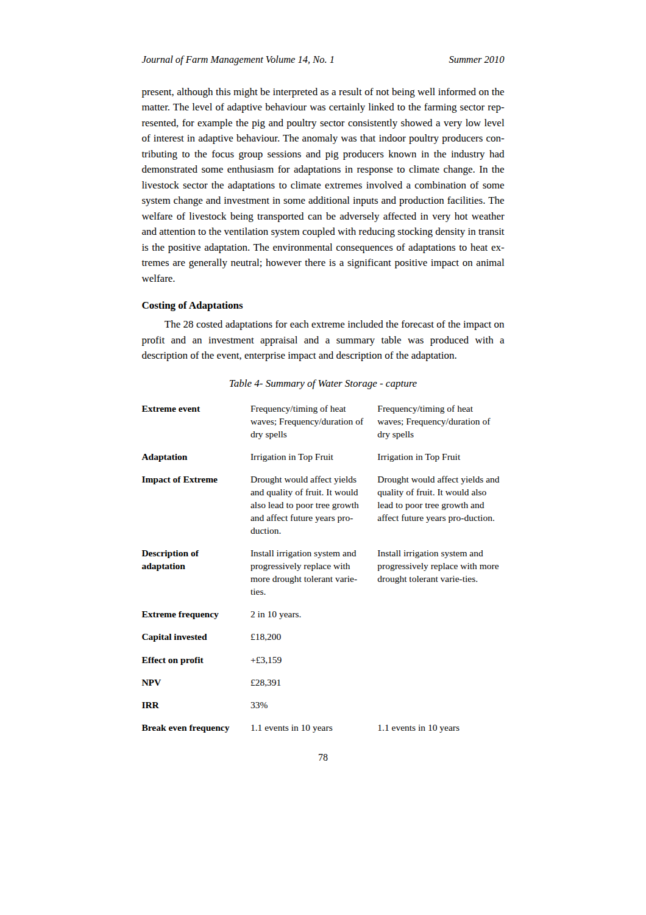Journal of Farm Management Volume 14, No. 1 Summer 2010
present, although this might be interpreted as a result of not being well informed on the matter. The level of adaptive behaviour was certainly linked to the farming sector represented, for example the pig and poultry sector consistently showed a very low level of interest in adaptive behaviour. The anomaly was that indoor poultry producers contributing to the focus group sessions and pig producers known in the industry had demonstrated some enthusiasm for adaptations in response to climate change. In the livestock sector the adaptations to climate extremes involved a combination of some system change and investment in some additional inputs and production facilities. The welfare of livestock being transported can be adversely affected in very hot weather and attention to the ventilation system coupled with reducing stocking density in transit is the positive adaptation. The environmental consequences of adaptations to heat extremes are generally neutral; however there is a significant positive impact on animal welfare.
Costing of Adaptations
The 28 costed adaptations for each extreme included the forecast of the impact on profit and an investment appraisal and a summary table was produced with a description of the event, enterprise impact and description of the adaptation.
Table 4- Summary of Water Storage - capture
| Extreme event | Frequency/timing of heat waves; Frequency/duration of dry spells | Frequency/timing of heat waves; Frequency/duration of dry spells |
| Adaptation | Irrigation in Top Fruit | Irrigation in Top Fruit |
| Impact of Extreme | Drought would affect yields and quality of fruit. It would also lead to poor tree growth and affect future years pro - duction. | Drought would affect yields and quality of fruit. It would also lead to poor tree growth and affect future years pro - duction. |
| Description of adaptation | Install irrigation system and progressively replace with more drought tolerant varie - ties. | Install irrigation system and progressively replace with more drought tolerant varie - ties. |
| Extreme frequency | 2 in 10 years. | |
| Capital invested | £18,200 | |
| Effect on profit | +£3,159 | |
| NPV | £28,391 | |
| IRR | 33% | |
| Break even frequency | 1.1 events in 10 years | 1.1 events in 10 years |
78